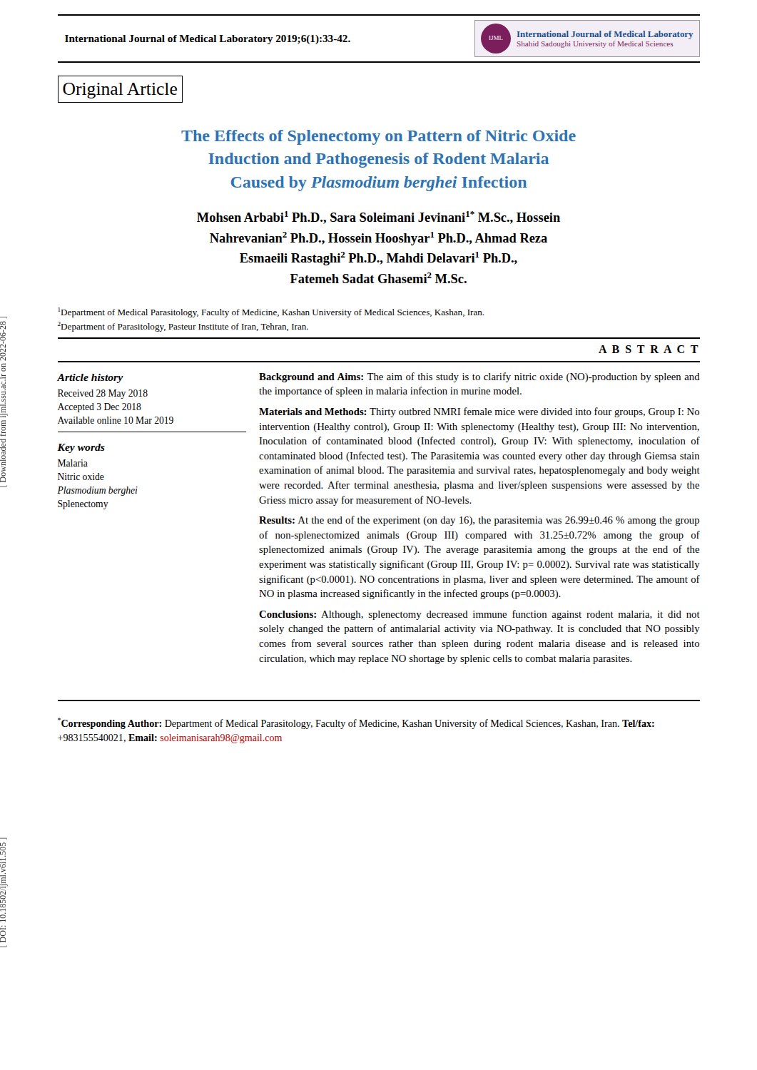[ Downloaded from ijml.ssu.ac.ir on 2022-06-28 ]
[ DOI: 10.18502/ijml.v6i1.505 ]
International Journal of Medical Laboratory 2019;6(1):33-42.
IJML
International Journal of Medical Laboratory
Shahid Sadoughi University of Medical Sciences
Original Article
The Effects of Splenectomy on Pattern of Nitric Oxide
Induction and Pathogenesis of Rodent Malaria
Caused by Plasmodium berghei Infection
Mohsen Arbabi1 Ph.D., Sara Soleimani Jevinani1* M.Sc., Hossein
Nahrevanian2 Ph.D., Hossein Hooshyar1 Ph.D., Ahmad Reza
Esmaeili Rastaghi2 Ph.D., Mahdi Delavari1 Ph.D.,
Fatemeh Sadat Ghasemi2 M.Sc.
1Department of Medical Parasitology, Faculty of Medicine, Kashan University of Medical Sciences, Kashan, Iran.
2Department of Parasitology, Pasteur Institute of Iran, Tehran, Iran.
A B S T R A C T
Article history
Received 28 May 2018
Accepted 3 Dec 2018
Available online 10 Mar 2019
Key words
Malaria
Nitric oxide
Plasmodium berghei
Splenectomy
Background and Aims: The aim of this study is to clarify nitric oxide (NO)-production by spleen and the importance of spleen in malaria infection in murine model.
Materials and Methods: Thirty outbred NMRI female mice were divided into four groups, Group I: No intervention (Healthy control), Group II: With splenectomy (Healthy test), Group III: No intervention, Inoculation of contaminated blood (Infected control), Group IV: With splenectomy, inoculation of contaminated blood (Infected test). The Parasitemia was counted every other day through Giemsa stain examination of animal blood. The parasitemia and survival rates, hepatosplenomegaly and body weight were recorded. After terminal anesthesia, plasma and liver/spleen suspensions were assessed by the Griess micro assay for measurement of NO-levels.
Results: At the end of the experiment (on day 16), the parasitemia was 26.99±0.46 % among the group of non-splenectomized animals (Group III) compared with 31.25±0.72% among the group of splenectomized animals (Group IV). The average parasitemia among the groups at the end of the experiment was statistically significant (Group III, Group IV: p= 0.0002). Survival rate was statistically significant (p<0.0001). NO concentrations in plasma, liver and spleen were determined. The amount of NO in plasma increased significantly in the infected groups (p=0.0003).
Conclusions: Although, splenectomy decreased immune function against rodent malaria, it did not solely changed the pattern of antimalarial activity via NO-pathway. It is concluded that NO possibly comes from several sources rather than spleen during rodent malaria disease and is released into circulation, which may replace NO shortage by splenic cells to combat malaria parasites.
*Corresponding Author: Department of Medical Parasitology, Faculty of Medicine, Kashan University of Medical Sciences, Kashan, Iran. Tel/fax: +983155540021, Email: soleimanisarah98@gmail.com